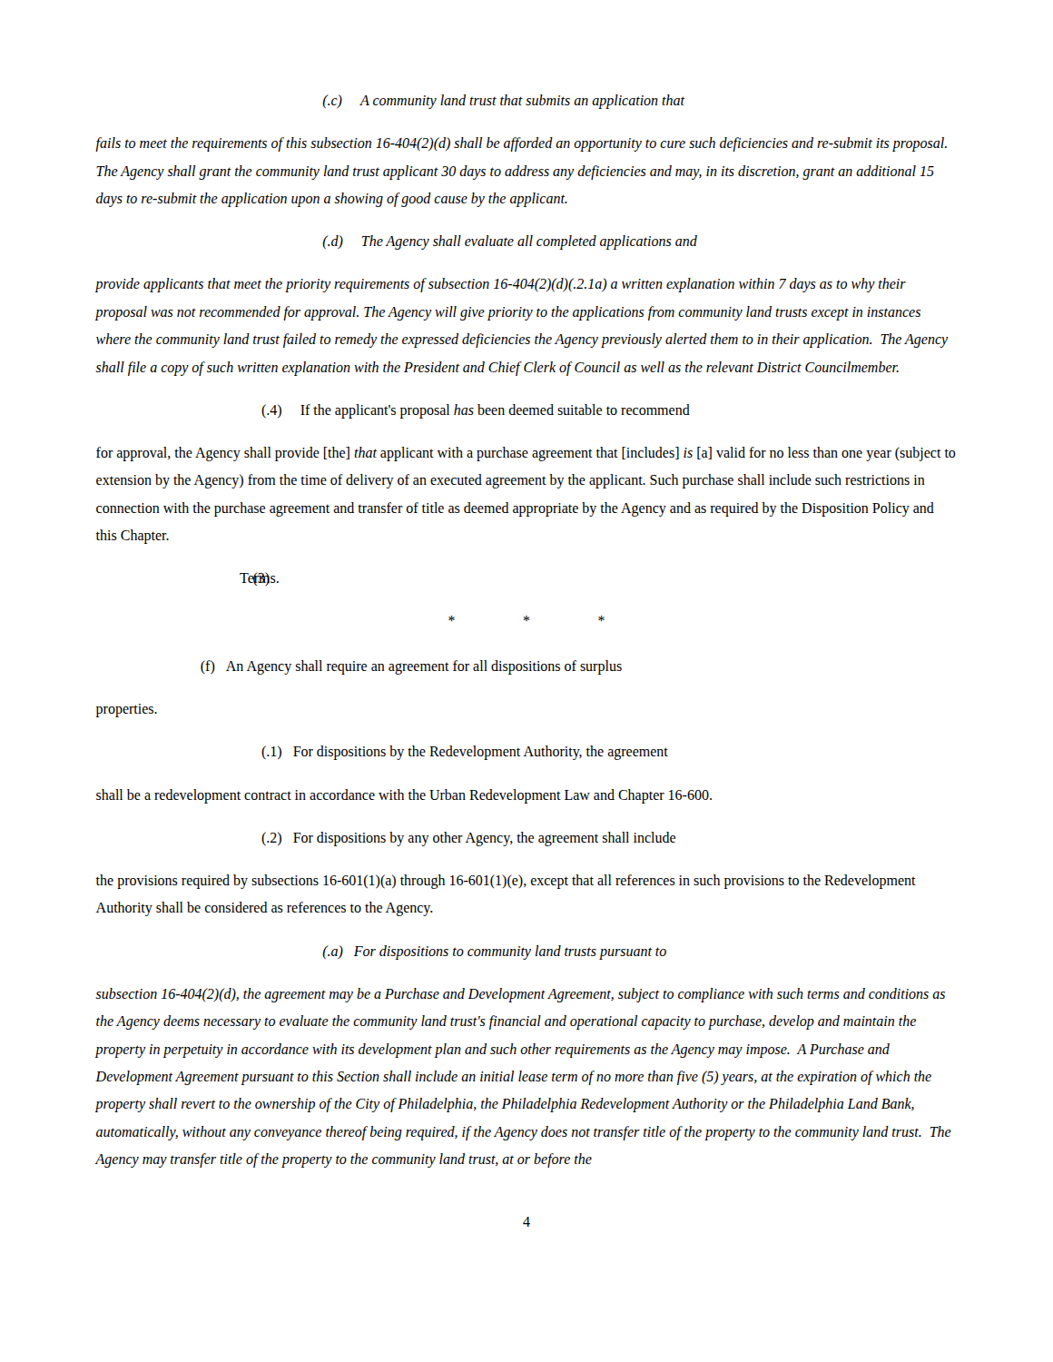(.c) A community land trust that submits an application that
fails to meet the requirements of this subsection 16-404(2)(d) shall be afforded an opportunity to cure such deficiencies and re-submit its proposal. The Agency shall grant the community land trust applicant 30 days to address any deficiencies and may, in its discretion, grant an additional 15 days to re-submit the application upon a showing of good cause by the applicant.
(.d) The Agency shall evaluate all completed applications and
provide applicants that meet the priority requirements of subsection 16-404(2)(d)(.2.1a) a written explanation within 7 days as to why their proposal was not recommended for approval. The Agency will give priority to the applications from community land trusts except in instances where the community land trust failed to remedy the expressed deficiencies the Agency previously alerted them to in their application. The Agency shall file a copy of such written explanation with the President and Chief Clerk of Council as well as the relevant District Councilmember.
(.4) If the applicant's proposal has been deemed suitable to recommend
for approval, the Agency shall provide [the] that applicant with a purchase agreement that [includes] is [a] valid for no less than one year (subject to extension by the Agency) from the time of delivery of an executed agreement by the applicant. Such purchase shall include such restrictions in connection with the purchase agreement and transfer of title as deemed appropriate by the Agency and as required by the Disposition Policy and this Chapter.
(3) Terms.
* * *
(f) An Agency shall require an agreement for all dispositions of surplus
properties.
(.1) For dispositions by the Redevelopment Authority, the agreement
shall be a redevelopment contract in accordance with the Urban Redevelopment Law and Chapter 16-600.
(.2) For dispositions by any other Agency, the agreement shall include
the provisions required by subsections 16-601(1)(a) through 16-601(1)(e), except that all references in such provisions to the Redevelopment Authority shall be considered as references to the Agency.
(.a) For dispositions to community land trusts pursuant to
subsection 16-404(2)(d), the agreement may be a Purchase and Development Agreement, subject to compliance with such terms and conditions as the Agency deems necessary to evaluate the community land trust's financial and operational capacity to purchase, develop and maintain the property in perpetuity in accordance with its development plan and such other requirements as the Agency may impose. A Purchase and Development Agreement pursuant to this Section shall include an initial lease term of no more than five (5) years, at the expiration of which the property shall revert to the ownership of the City of Philadelphia, the Philadelphia Redevelopment Authority or the Philadelphia Land Bank, automatically, without any conveyance thereof being required, if the Agency does not transfer title of the property to the community land trust. The Agency may transfer title of the property to the community land trust, at or before the
4